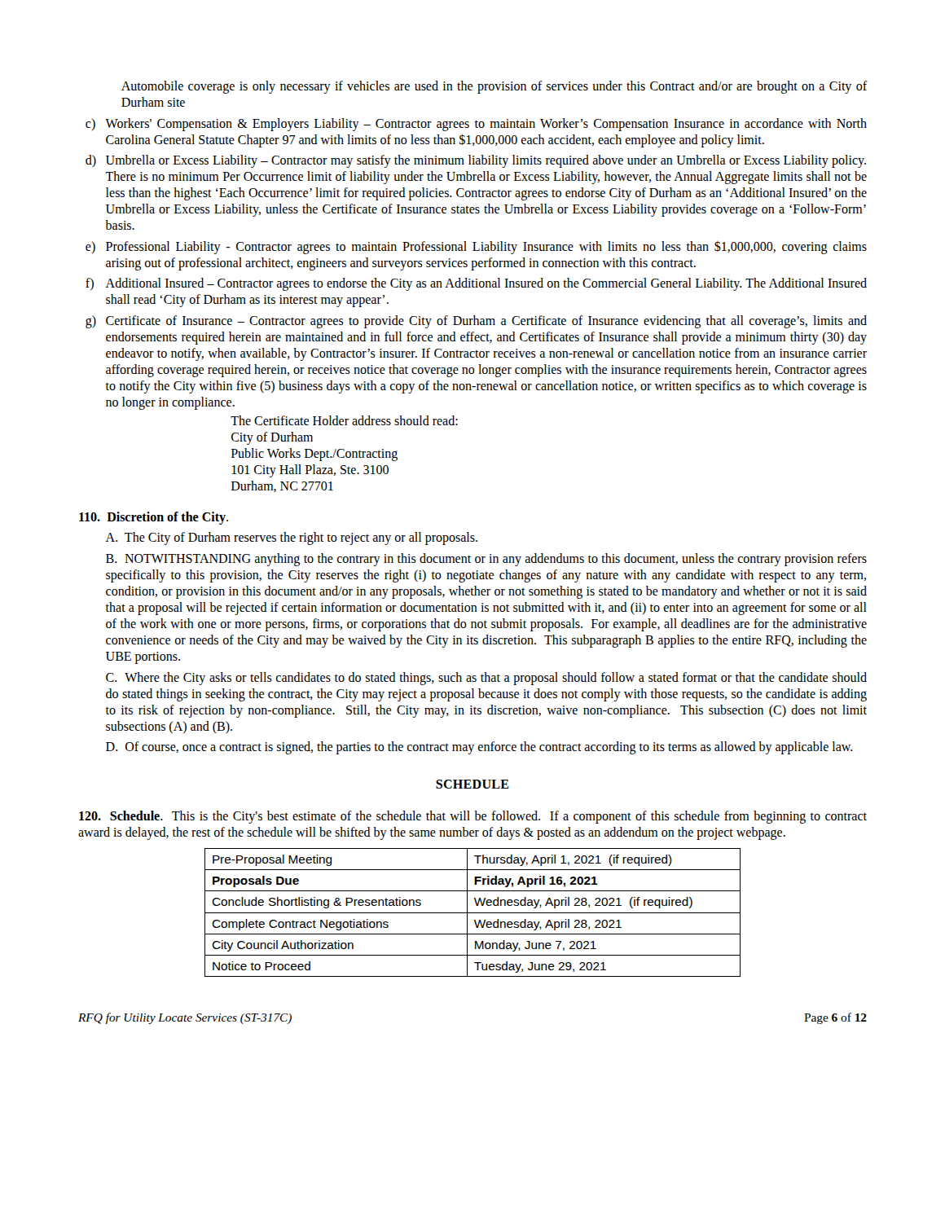Automobile coverage is only necessary if vehicles are used in the provision of services under this Contract and/or are brought on a City of Durham site
c) Workers' Compensation & Employers Liability – Contractor agrees to maintain Worker’s Compensation Insurance in accordance with North Carolina General Statute Chapter 97 and with limits of no less than $1,000,000 each accident, each employee and policy limit.
d) Umbrella or Excess Liability – Contractor may satisfy the minimum liability limits required above under an Umbrella or Excess Liability policy. There is no minimum Per Occurrence limit of liability under the Umbrella or Excess Liability, however, the Annual Aggregate limits shall not be less than the highest ‘Each Occurrence’ limit for required policies. Contractor agrees to endorse City of Durham as an ‘Additional Insured’ on the Umbrella or Excess Liability, unless the Certificate of Insurance states the Umbrella or Excess Liability provides coverage on a ‘Follow-Form’ basis.
e) Professional Liability - Contractor agrees to maintain Professional Liability Insurance with limits no less than $1,000,000, covering claims arising out of professional architect, engineers and surveyors services performed in connection with this contract.
f) Additional Insured – Contractor agrees to endorse the City as an Additional Insured on the Commercial General Liability. The Additional Insured shall read ‘City of Durham as its interest may appear’.
g) Certificate of Insurance – Contractor agrees to provide City of Durham a Certificate of Insurance evidencing that all coverage’s, limits and endorsements required herein are maintained and in full force and effect, and Certificates of Insurance shall provide a minimum thirty (30) day endeavor to notify, when available, by Contractor’s insurer. If Contractor receives a non-renewal or cancellation notice from an insurance carrier affording coverage required herein, or receives notice that coverage no longer complies with the insurance requirements herein, Contractor agrees to notify the City within five (5) business days with a copy of the non-renewal or cancellation notice, or written specifics as to which coverage is no longer in compliance.
The Certificate Holder address should read:
City of Durham
Public Works Dept./Contracting
101 City Hall Plaza, Ste. 3100
Durham, NC 27701
110. Discretion of the City.
A. The City of Durham reserves the right to reject any or all proposals.
B. NOTWITHSTANDING anything to the contrary in this document or in any addendums to this document, unless the contrary provision refers specifically to this provision, the City reserves the right (i) to negotiate changes of any nature with any candidate with respect to any term, condition, or provision in this document and/or in any proposals, whether or not something is stated to be mandatory and whether or not it is said that a proposal will be rejected if certain information or documentation is not submitted with it, and (ii) to enter into an agreement for some or all of the work with one or more persons, firms, or corporations that do not submit proposals. For example, all deadlines are for the administrative convenience or needs of the City and may be waived by the City in its discretion. This subparagraph B applies to the entire RFQ, including the UBE portions.
C. Where the City asks or tells candidates to do stated things, such as that a proposal should follow a stated format or that the candidate should do stated things in seeking the contract, the City may reject a proposal because it does not comply with those requests, so the candidate is adding to its risk of rejection by non-compliance. Still, the City may, in its discretion, waive non-compliance. This subsection (C) does not limit subsections (A) and (B).
D. Of course, once a contract is signed, the parties to the contract may enforce the contract according to its terms as allowed by applicable law.
SCHEDULE
120. Schedule. This is the City's best estimate of the schedule that will be followed. If a component of this schedule from beginning to contract award is delayed, the rest of the schedule will be shifted by the same number of days & posted as an addendum on the project webpage.
| Pre-Proposal Meeting | Thursday, April 1, 2021 (if required) |
| Proposals Due | Friday, April 16, 2021 |
| Conclude Shortlisting & Presentations | Wednesday, April 28, 2021 (if required) |
| Complete Contract Negotiations | Wednesday, April 28, 2021 |
| City Council Authorization | Monday, June 7, 2021 |
| Notice to Proceed | Tuesday, June 29, 2021 |
RFQ for Utility Locate Services (ST-317C)
Page 6 of 12